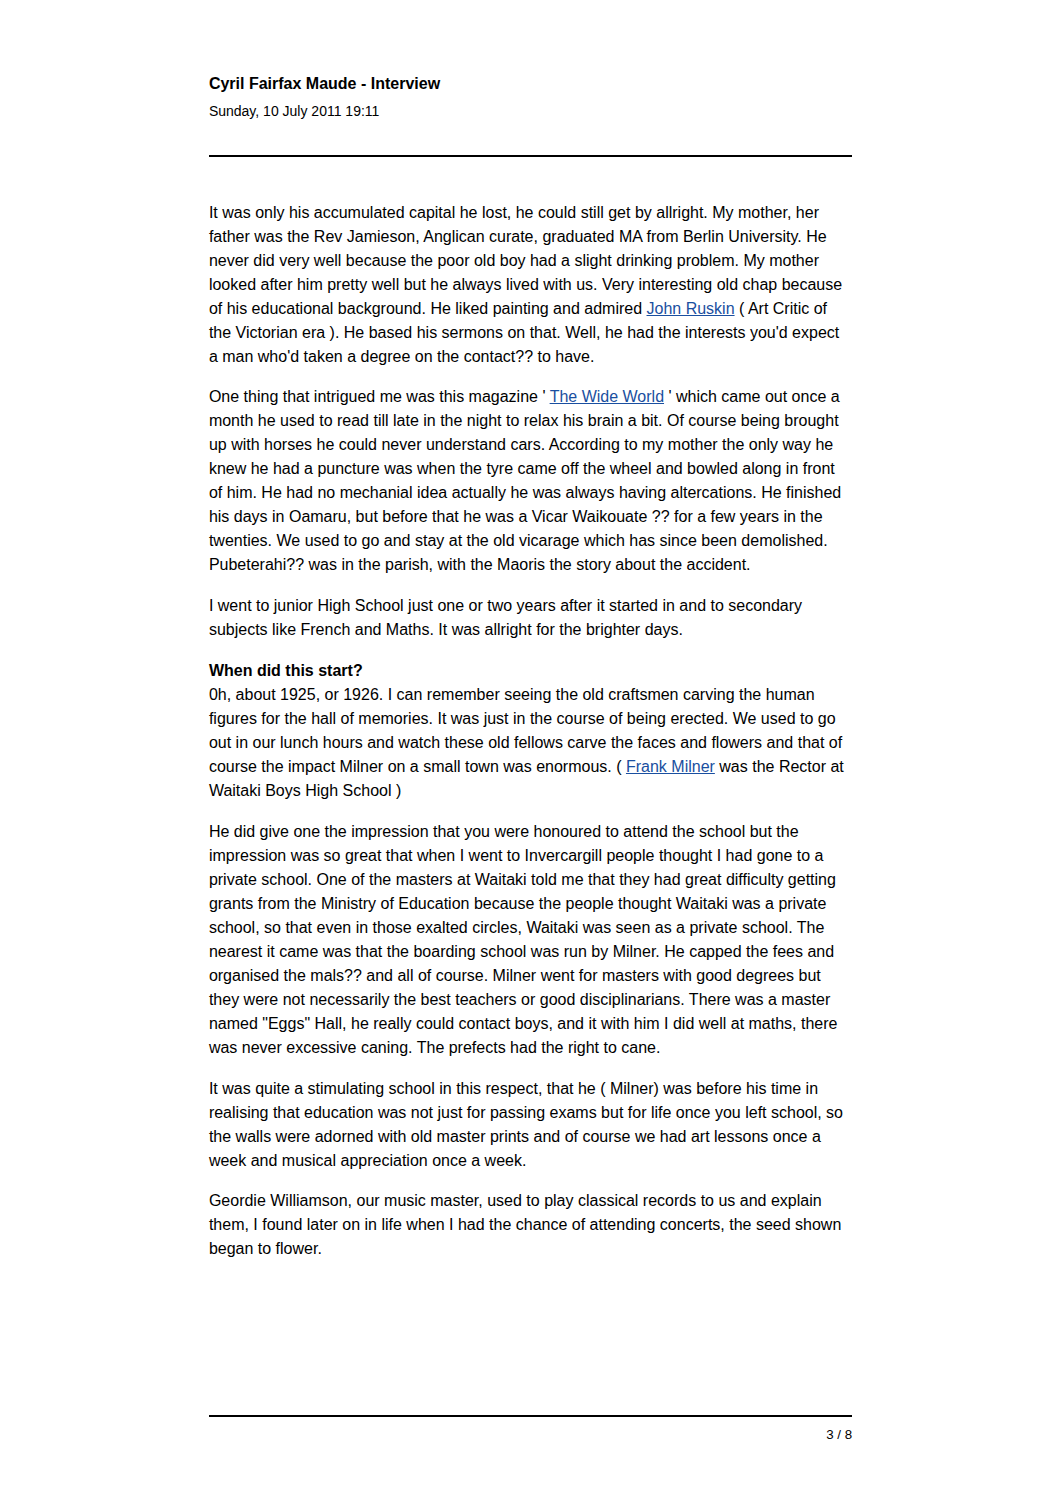Cyril Fairfax Maude - Interview
Sunday, 10 July 2011 19:11
It was only his accumulated capital he lost, he could still get by allright. My mother, her father was the Rev Jamieson, Anglican curate, graduated MA from Berlin University. He never did very well because the poor old boy had a slight drinking problem. My mother looked after him pretty well but he always lived with us. Very interesting old chap because of his educational background. He liked painting and admired John Ruskin ( Art Critic of the Victorian era ). He based his sermons on that. Well, he had the interests you'd expect a man who'd taken a degree on the contact?? to have.
One thing that intrigued me was this magazine ' The Wide World ' which came out once a month he used to read till late in the night to relax his brain a bit. Of course being brought up with horses he could never understand cars. According to my mother the only way he knew he had a puncture was when the tyre came off the wheel and bowled along in front of him. He had no mechanial idea actually he was always having altercations. He finished his days in Oamaru, but before that he was a Vicar Waikouate ?? for a few years in the twenties. We used to go and stay at the old vicarage which has since been demolished. Pubeterahi?? was in the parish, with the Maoris the story about the accident.
I went to junior High School just one or two years after it started in and to secondary subjects like French and Maths. It was allright for the brighter days.
When did this start?
0h, about 1925, or 1926. I can remember seeing the old craftsmen carving the human figures for the hall of memories. It was just in the course of being erected. We used to go out in our lunch hours and watch these old fellows carve the faces and flowers and that of course the impact Milner on a small town was enormous. ( Frank Milner was the Rector at Waitaki Boys High School )
He did give one the impression that you were honoured to attend the school but the impression was so great that when I went to Invercargill people thought I had gone to a private school. One of the masters at Waitaki told me that they had great difficulty getting grants from the Ministry of Education because the people thought Waitaki was a private school, so that even in those exalted circles, Waitaki was seen as a private school. The nearest it came was that the boarding school was run by Milner. He capped the fees and organised the mals?? and all of course. Milner went for masters with good degrees but they were not necessarily the best teachers or good disciplinarians. There was a master named "Eggs" Hall, he really could contact boys, and it with him I did well at maths, there was never excessive caning. The prefects had the right to cane.
It was quite a stimulating school in this respect, that he ( Milner) was before his time in realising that education was not just for passing exams but for life once you left school, so the walls were adorned with old master prints and of course we had art lessons once a week and musical appreciation once a week.
Geordie Williamson, our music master, used to play classical records to us and explain them, I found later on in life when I had the chance of attending concerts, the seed shown began to flower.
3 / 8